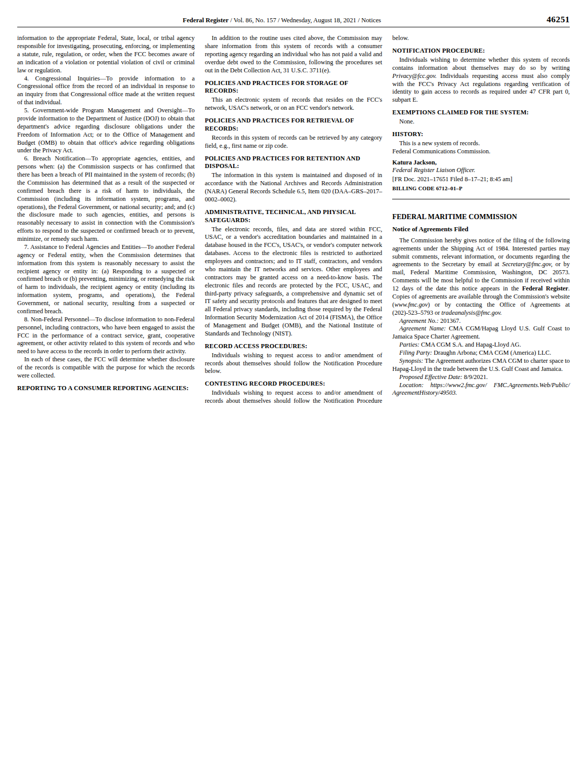Federal Register / Vol. 86, No. 157 / Wednesday, August 18, 2021 / Notices
46251
information to the appropriate Federal, State, local, or tribal agency responsible for investigating, prosecuting, enforcing, or implementing a statute, rule, regulation, or order, when the FCC becomes aware of an indication of a violation or potential violation of civil or criminal law or regulation.
4. Congressional Inquiries—To provide information to a Congressional office from the record of an individual in response to an inquiry from that Congressional office made at the written request of that individual.
5. Government-wide Program Management and Oversight—To provide information to the Department of Justice (DOJ) to obtain that department's advice regarding disclosure obligations under the Freedom of Information Act; or to the Office of Management and Budget (OMB) to obtain that office's advice regarding obligations under the Privacy Act.
6. Breach Notification—To appropriate agencies, entities, and persons when: (a) the Commission suspects or has confirmed that there has been a breach of PII maintained in the system of records; (b) the Commission has determined that as a result of the suspected or confirmed breach there is a risk of harm to individuals, the Commission (including its information system, programs, and operations), the Federal Government, or national security; and; and (c) the disclosure made to such agencies, entities, and persons is reasonably necessary to assist in connection with the Commission's efforts to respond to the suspected or confirmed breach or to prevent, minimize, or remedy such harm.
7. Assistance to Federal Agencies and Entities—To another Federal agency or Federal entity, when the Commission determines that information from this system is reasonably necessary to assist the recipient agency or entity in: (a) Responding to a suspected or confirmed breach or (b) preventing, minimizing, or remedying the risk of harm to individuals, the recipient agency or entity (including its information system, programs, and operations), the Federal Government, or national security, resulting from a suspected or confirmed breach.
8. Non-Federal Personnel—To disclose information to non-Federal personnel, including contractors, who have been engaged to assist the FCC in the performance of a contract service, grant, cooperative agreement, or other activity related to this system of records and who need to have access to the records in order to perform their activity.
In each of these cases, the FCC will determine whether disclosure of the records is compatible with the purpose for which the records were collected.
Reporting to a Consumer Reporting Agencies:
In addition to the routine uses cited above, the Commission may share information from this system of records with a consumer reporting agency regarding an individual who has not paid a valid and overdue debt owed to the Commission, following the procedures set out in the Debt Collection Act, 31 U.S.C. 3711(e).
Policies and Practices for Storage of Records:
This an electronic system of records that resides on the FCC's network, USAC's network, or on an FCC vendor's network.
Policies and Practices for Retrieval of Records:
Records in this system of records can be retrieved by any category field, e.g., first name or zip code.
Policies and Practices for Retention and Disposal:
The information in this system is maintained and disposed of in accordance with the National Archives and Records Administration (NARA) General Records Schedule 6.5, Item 020 (DAA–GRS–2017–0002–0002).
Administrative, Technical, and Physical Safeguards:
The electronic records, files, and data are stored within FCC, USAC, or a vendor's accreditation boundaries and maintained in a database housed in the FCC's, USAC's, or vendor's computer network databases. Access to the electronic files is restricted to authorized employees and contractors; and to IT staff, contractors, and vendors who maintain the IT networks and services. Other employees and contractors may be granted access on a need-to-know basis. The electronic files and records are protected by the FCC, USAC, and third-party privacy safeguards, a comprehensive and dynamic set of IT safety and security protocols and features that are designed to meet all Federal privacy standards, including those required by the Federal Information Security Modernization Act of 2014 (FISMA), the Office of Management and Budget (OMB), and the National Institute of Standards and Technology (NIST).
Record Access Procedures:
Individuals wishing to request access to and/or amendment of records about themselves should follow the Notification Procedure below.
Contesting Record Procedures:
Individuals wishing to request access to and/or amendment of records about themselves should follow the Notification Procedure below.
Notification Procedure:
Individuals wishing to determine whether this system of records contains information about themselves may do so by writing Privacy@fcc.gov. Individuals requesting access must also comply with the FCC's Privacy Act regulations regarding verification of identity to gain access to records as required under 47 CFR part 0, subpart E.
Exemptions Claimed for the System:
None.
History:
This is a new system of records.
Federal Communications Commission.
Katura Jackson,
Federal Register Liaison Officer.
[FR Doc. 2021–17651 Filed 8–17–21; 8:45 am]
BILLING CODE 6712–01–P
FEDERAL MARITIME COMMISSION
Notice of Agreements Filed
The Commission hereby gives notice of the filing of the following agreements under the Shipping Act of 1984. Interested parties may submit comments, relevant information, or documents regarding the agreements to the Secretary by email at Secretary@fmc.gov, or by mail, Federal Maritime Commission, Washington, DC 20573. Comments will be most helpful to the Commission if received within 12 days of the date this notice appears in the Federal Register. Copies of agreements are available through the Commission's website (www.fmc.gov) or by contacting the Office of Agreements at (202)-523–5793 or tradeanalysis@fmc.gov.
Agreement No.: 201367.
Agreement Name: CMA CGM/Hapag Lloyd U.S. Gulf Coast to Jamaica Space Charter Agreement.
Parties: CMA CGM S.A. and Hapag-Lloyd AG.
Filing Party: Draughn Arbona; CMA CGM (America) LLC.
Synopsis: The Agreement authorizes CMA CGM to charter space to Hapag-Lloyd in the trade between the U.S. Gulf Coast and Jamaica.
Proposed Effective Date: 8/9/2021.
Location: https://www2.fmc.gov/ FMC.Agreements.Web/Public/ AgreementHistory/49503.